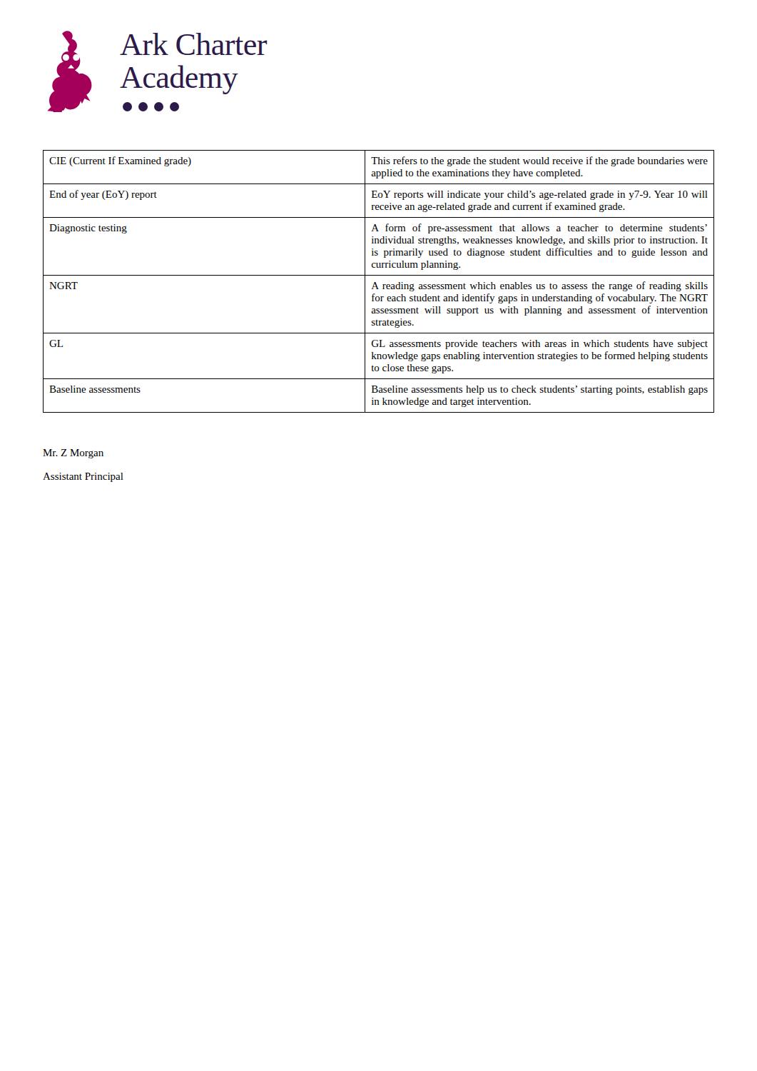Ark Charter
Academy
| CIE (Current If Examined grade) | This refers to the grade the student would receive if the grade boundaries were applied to the examinations they have completed. |
| End of year (EoY) report | EoY reports will indicate your child’s age-related grade in y7-9. Year 10 will receive an age-related grade and current if examined grade. |
| Diagnostic testing | A form of pre-assessment that allows a teacher to determine students’ individual strengths, weaknesses knowledge, and skills prior to instruction. It is primarily used to diagnose student difficulties and to guide lesson and curriculum planning. |
| NGRT | A reading assessment which enables us to assess the range of reading skills for each student and identify gaps in understanding of vocabulary. The NGRT assessment will support us with planning and assessment of intervention strategies. |
| GL | GL assessments provide teachers with areas in which students have subject knowledge gaps enabling intervention strategies to be formed helping students to close these gaps. |
| Baseline assessments | Baseline assessments help us to check students’ starting points, establish gaps in knowledge and target intervention. |
Mr. Z Morgan
Assistant Principal